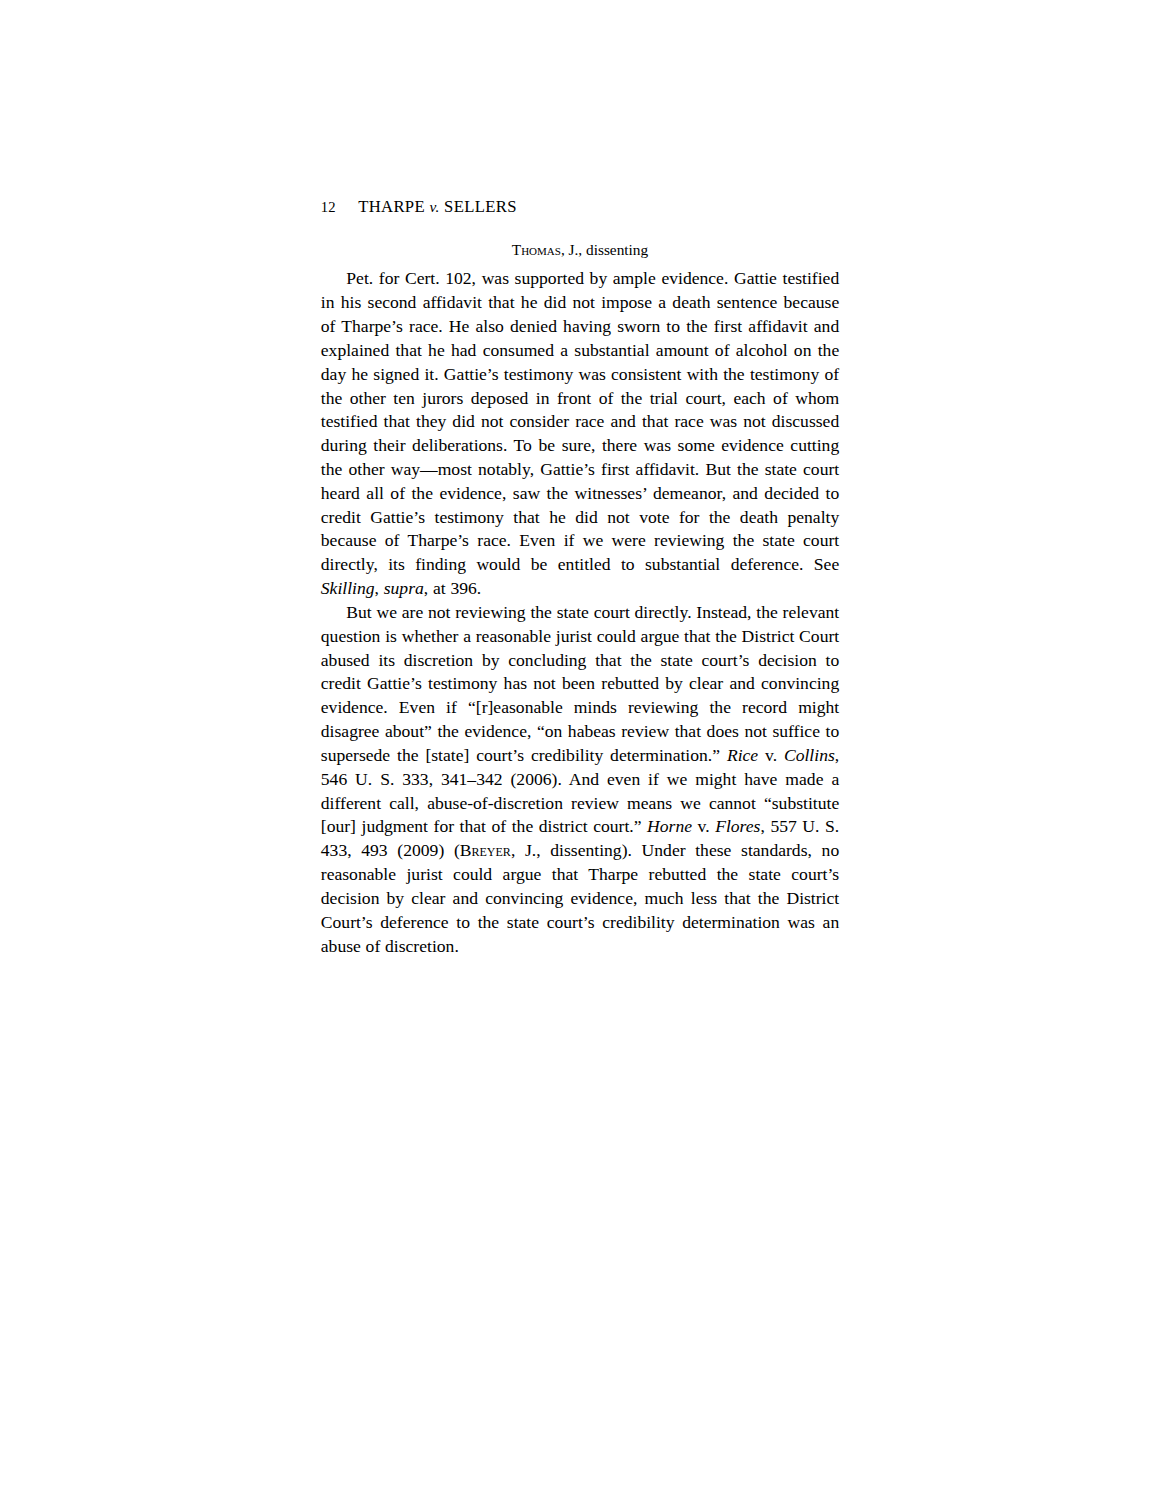12 THARPE v. SELLERS
Thomas, J., dissenting
Pet. for Cert. 102, was supported by ample evidence. Gattie testified in his second affidavit that he did not impose a death sentence because of Tharpe’s race. He also denied having sworn to the first affidavit and explained that he had consumed a substantial amount of alcohol on the day he signed it. Gattie’s testimony was consistent with the testimony of the other ten jurors deposed in front of the trial court, each of whom testified that they did not consider race and that race was not discussed during their deliberations. To be sure, there was some evidence cutting the other way—most notably, Gattie’s first affidavit. But the state court heard all of the evidence, saw the witnesses’ demeanor, and decided to credit Gattie’s testimony that he did not vote for the death penalty because of Tharpe’s race. Even if we were reviewing the state court directly, its finding would be entitled to substantial deference. See Skilling, supra, at 396.
But we are not reviewing the state court directly. Instead, the relevant question is whether a reasonable jurist could argue that the District Court abused its discretion by concluding that the state court’s decision to credit Gattie’s testimony has not been rebutted by clear and convincing evidence. Even if “[r]easonable minds reviewing the record might disagree about” the evidence, “on habeas review that does not suffice to supersede the [state] court’s credibility determination.” Rice v. Collins, 546 U. S. 333, 341–342 (2006). And even if we might have made a different call, abuse-of-discretion review means we cannot “substitute [our] judgment for that of the district court.” Horne v. Flores, 557 U. S. 433, 493 (2009) (Breyer, J., dissenting). Under these standards, no reasonable jurist could argue that Tharpe rebutted the state court’s decision by clear and convincing evidence, much less that the District Court’s deference to the state court’s credibility determination was an abuse of discretion.